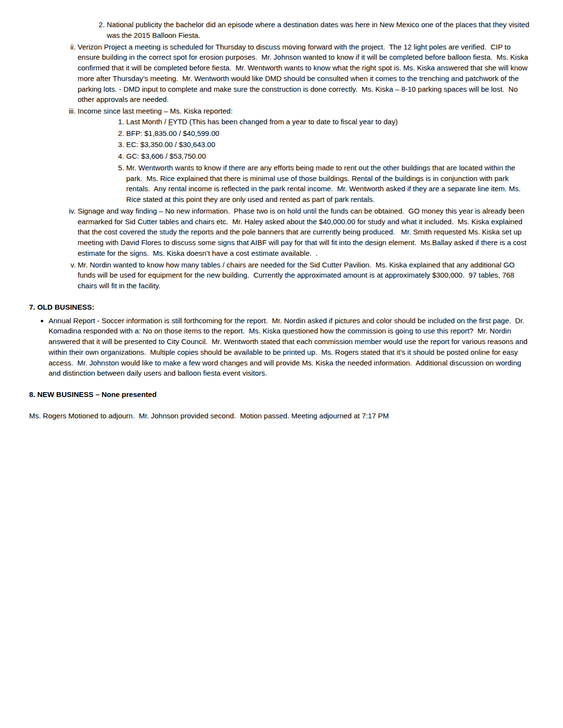National publicity the bachelor did an episode where a destination dates was here in New Mexico one of the places that they visited was the 2015 Balloon Fiesta.
Verizon Project a meeting is scheduled for Thursday to discuss moving forward with the project. The 12 light poles are verified. CIP to ensure building in the correct spot for erosion purposes. Mr. Johnson wanted to know if it will be completed before balloon fiesta. Ms. Kiska confirmed that it will be completed before fiesta. Mr. Wentworth wants to know what the right spot is. Ms. Kiska answered that she will know more after Thursday’s meeting. Mr. Wentworth would like DMD should be consulted when it comes to the trenching and patchwork of the parking lots. - DMD input to complete and make sure the construction is done correctly. Ms. Kiska – 8-10 parking spaces will be lost. No other approvals are needed.
Income since last meeting – Ms. Kiska reported:
Last Month / FYTD (This has been changed from a year to date to fiscal year to day)
BFP: $1,835.00 / $40,599.00
EC: $3,350.00 / $30,643.00
GC: $3,606 / $53,750.00
Mr. Wentworth wants to know if there are any efforts being made to rent out the other buildings that are located within the park. Ms. Rice explained that there is minimal use of those buildings. Rental of the buildings is in conjunction with park rentals. Any rental income is reflected in the park rental income. Mr. Wentworth asked if they are a separate line item. Ms. Rice stated at this point they are only used and rented as part of park rentals.
Signage and way finding – No new information. Phase two is on hold until the funds can be obtained. GO money this year is already been earmarked for Sid Cutter tables and chairs etc. Mr. Haley asked about the $40,000.00 for study and what it included. Ms. Kiska explained that the cost covered the study the reports and the pole banners that are currently being produced. Mr. Smith requested Ms. Kiska set up meeting with David Flores to discuss some signs that AIBF will pay for that will fit into the design element. Ms.Ballay asked if there is a cost estimate for the signs. Ms. Kiska doesn’t have a cost estimate available. .
Mr. Nordin wanted to know how many tables / chairs are needed for the Sid Cutter Pavilion. Ms. Kiska explained that any additional GO funds will be used for equipment for the new building. Currently the approximated amount is at approximately $300,000. 97 tables, 768 chairs will fit in the facility.
7. OLD BUSINESS:
Annual Report - Soccer information is still forthcoming for the report. Mr. Nordin asked if pictures and color should be included on the first page. Dr. Komadina responded with a: No on those items to the report. Ms. Kiska questioned how the commission is going to use this report? Mr. Nordin answered that it will be presented to City Council. Mr. Wentworth stated that each commission member would use the report for various reasons and within their own organizations. Multiple copies should be available to be printed up. Ms. Rogers stated that it’s it should be posted online for easy access. Mr. Johnston would like to make a few word changes and will provide Ms. Kiska the needed information. Additional discussion on wording and distinction between daily users and balloon fiesta event visitors.
8. NEW BUSINESS – None presented
Ms. Rogers Motioned to adjourn. Mr. Johnson provided second. Motion passed. Meeting adjourned at 7:17 PM